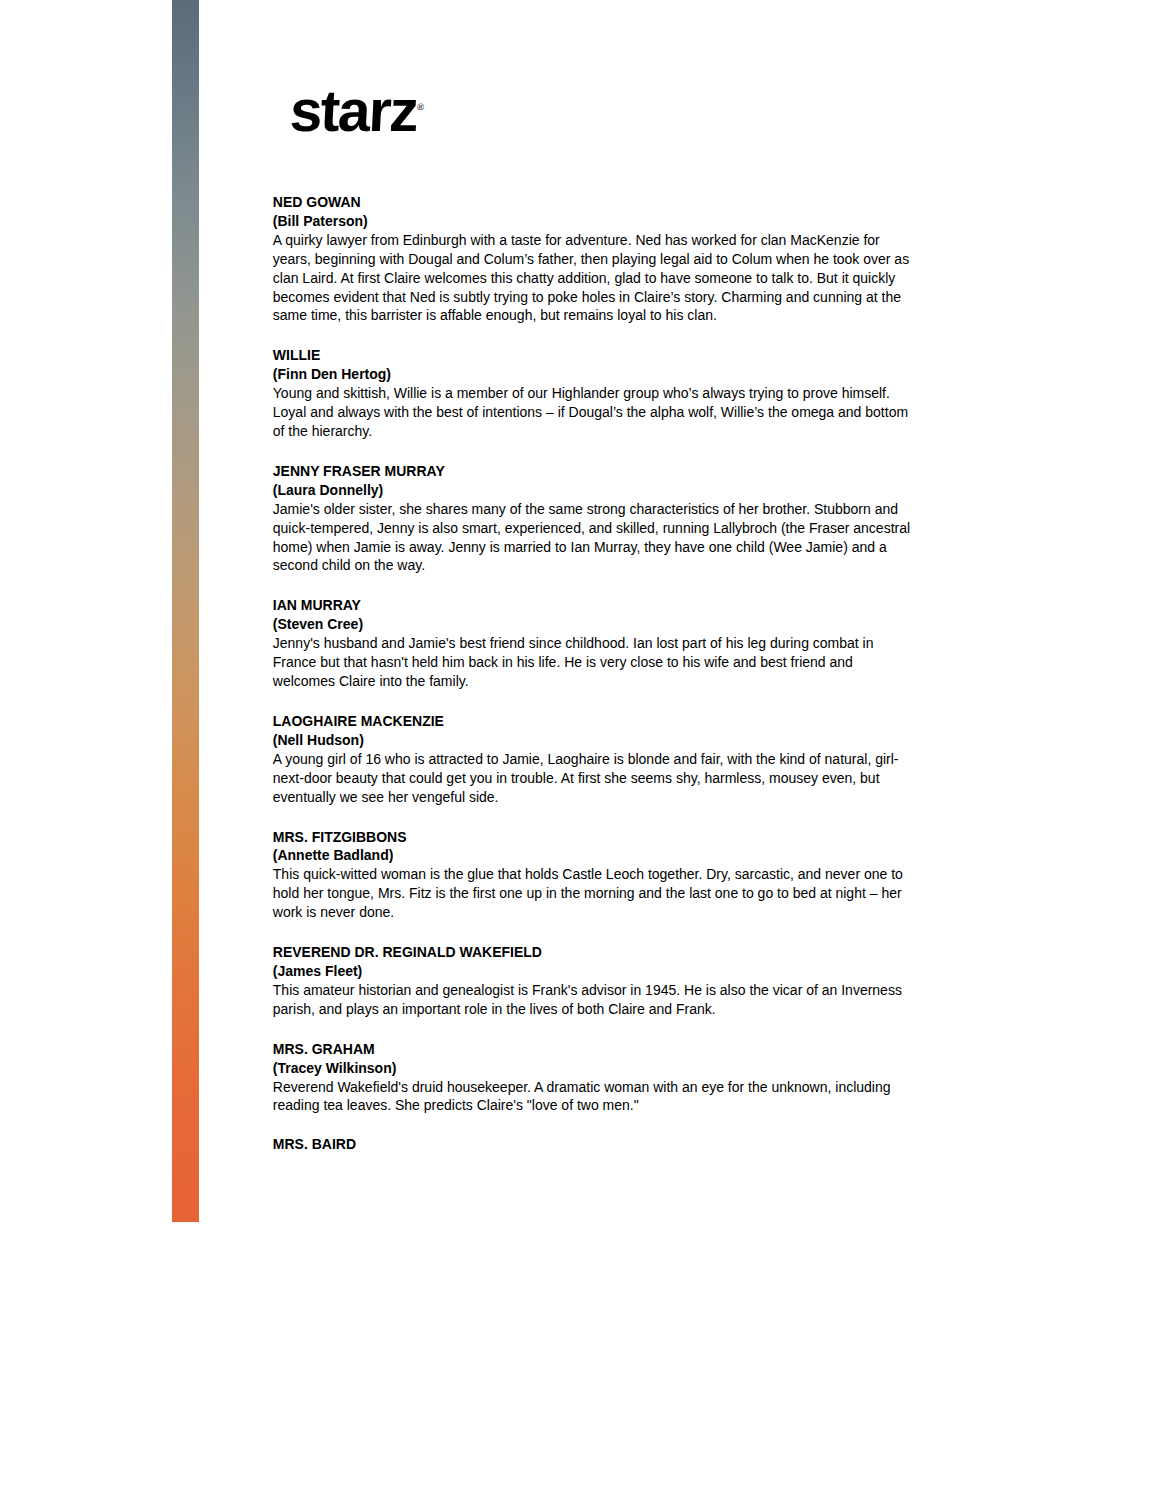starz®
NED GOWAN
(Bill Paterson)
A quirky lawyer from Edinburgh with a taste for adventure. Ned has worked for clan MacKenzie for years, beginning with Dougal and Colum’s father, then playing legal aid to Colum when he took over as clan Laird. At first Claire welcomes this chatty addition, glad to have someone to talk to. But it quickly becomes evident that Ned is subtly trying to poke holes in Claire’s story. Charming and cunning at the same time, this barrister is affable enough, but remains loyal to his clan.
WILLIE
(Finn Den Hertog)
Young and skittish, Willie is a member of our Highlander group who’s always trying to prove himself. Loyal and always with the best of intentions – if Dougal’s the alpha wolf, Willie’s the omega and bottom of the hierarchy.
JENNY FRASER MURRAY
(Laura Donnelly)
Jamie's older sister, she shares many of the same strong characteristics of her brother. Stubborn and quick-tempered, Jenny is also smart, experienced, and skilled, running Lallybroch (the Fraser ancestral home) when Jamie is away. Jenny is married to Ian Murray, they have one child (Wee Jamie) and a second child on the way.
IAN MURRAY
(Steven Cree)
Jenny's husband and Jamie's best friend since childhood. Ian lost part of his leg during combat in France but that hasn't held him back in his life. He is very close to his wife and best friend and welcomes Claire into the family.
LAOGHAIRE MACKENZIE
(Nell Hudson)
A young girl of 16 who is attracted to Jamie, Laoghaire is blonde and fair, with the kind of natural, girl-next-door beauty that could get you in trouble. At first she seems shy, harmless, mousey even, but eventually we see her vengeful side.
MRS. FITZGIBBONS
(Annette Badland)
This quick-witted woman is the glue that holds Castle Leoch together. Dry, sarcastic, and never one to hold her tongue, Mrs. Fitz is the first one up in the morning and the last one to go to bed at night – her work is never done.
REVEREND DR. REGINALD WAKEFIELD
(James Fleet)
This amateur historian and genealogist is Frank's advisor in 1945. He is also the vicar of an Inverness parish, and plays an important role in the lives of both Claire and Frank.
MRS. GRAHAM
(Tracey Wilkinson)
Reverend Wakefield's druid housekeeper. A dramatic woman with an eye for the unknown, including reading tea leaves. She predicts Claire's "love of two men."
MRS. BAIRD